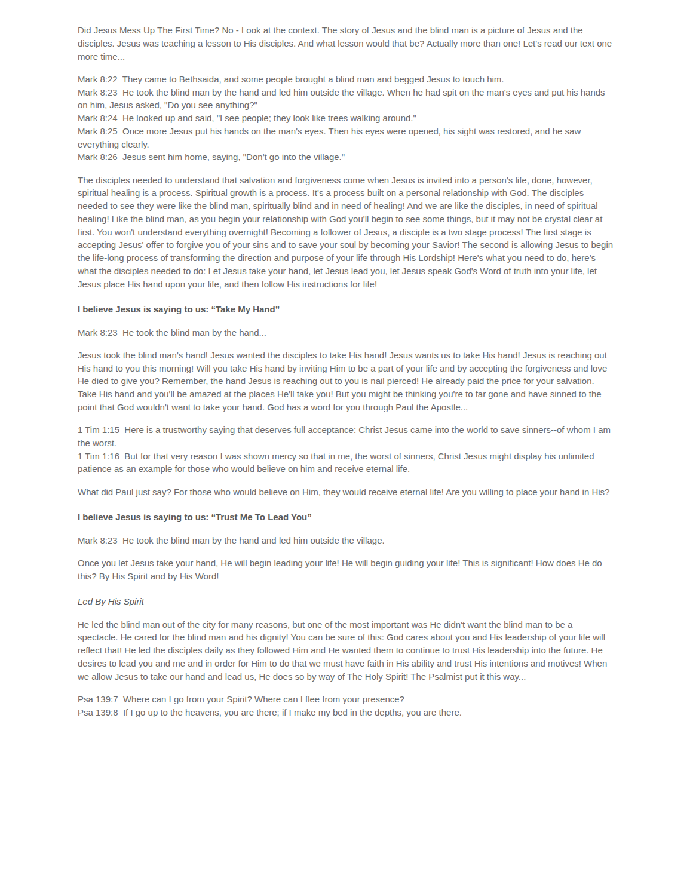Did Jesus Mess Up The First Time? No - Look at the context. The story of Jesus and the blind man is a picture of Jesus and the disciples. Jesus was teaching a lesson to His disciples. And what lesson would that be? Actually more than one! Let's read our text one more time...
Mark 8:22 They came to Bethsaida, and some people brought a blind man and begged Jesus to touch him. Mark 8:23 He took the blind man by the hand and led him outside the village. When he had spit on the man's eyes and put his hands on him, Jesus asked, "Do you see anything?" Mark 8:24 He looked up and said, "I see people; they look like trees walking around." Mark 8:25 Once more Jesus put his hands on the man's eyes. Then his eyes were opened, his sight was restored, and he saw everything clearly. Mark 8:26 Jesus sent him home, saying, "Don't go into the village."
The disciples needed to understand that salvation and forgiveness come when Jesus is invited into a person's life, done, however, spiritual healing is a process. Spiritual growth is a process. It's a process built on a personal relationship with God. The disciples needed to see they were like the blind man, spiritually blind and in need of healing! And we are like the disciples, in need of spiritual healing! Like the blind man, as you begin your relationship with God you'll begin to see some things, but it may not be crystal clear at first. You won't understand everything overnight! Becoming a follower of Jesus, a disciple is a two stage process! The first stage is accepting Jesus' offer to forgive you of your sins and to save your soul by becoming your Savior! The second is allowing Jesus to begin the life-long process of transforming the direction and purpose of your life through His Lordship! Here's what you need to do, here's what the disciples needed to do: Let Jesus take your hand, let Jesus lead you, let Jesus speak God's Word of truth into your life, let Jesus place His hand upon your life, and then follow His instructions for life!
I believe Jesus is saying to us: “Take My Hand”
Mark 8:23 He took the blind man by the hand...
Jesus took the blind man's hand! Jesus wanted the disciples to take His hand! Jesus wants us to take His hand! Jesus is reaching out His hand to you this morning! Will you take His hand by inviting Him to be a part of your life and by accepting the forgiveness and love He died to give you? Remember, the hand Jesus is reaching out to you is nail pierced! He already paid the price for your salvation. Take His hand and you'll be amazed at the places He'll take you! But you might be thinking you're to far gone and have sinned to the point that God wouldn't want to take your hand. God has a word for you through Paul the Apostle...
1 Tim 1:15 Here is a trustworthy saying that deserves full acceptance: Christ Jesus came into the world to save sinners--of whom I am the worst. 1 Tim 1:16 But for that very reason I was shown mercy so that in me, the worst of sinners, Christ Jesus might display his unlimited patience as an example for those who would believe on him and receive eternal life.
What did Paul just say? For those who would believe on Him, they would receive eternal life! Are you willing to place your hand in His?
I believe Jesus is saying to us: “Trust Me To Lead You”
Mark 8:23 He took the blind man by the hand and led him outside the village.
Once you let Jesus take your hand, He will begin leading your life! He will begin guiding your life! This is significant! How does He do this? By His Spirit and by His Word!
Led By His Spirit
He led the blind man out of the city for many reasons, but one of the most important was He didn't want the blind man to be a spectacle. He cared for the blind man and his dignity! You can be sure of this: God cares about you and His leadership of your life will reflect that! He led the disciples daily as they followed Him and He wanted them to continue to trust His leadership into the future. He desires to lead you and me and in order for Him to do that we must have faith in His ability and trust His intentions and motives! When we allow Jesus to take our hand and lead us, He does so by way of The Holy Spirit! The Psalmist put it this way...
Psa 139:7 Where can I go from your Spirit? Where can I flee from your presence? Psa 139:8 If I go up to the heavens, you are there; if I make my bed in the depths, you are there.